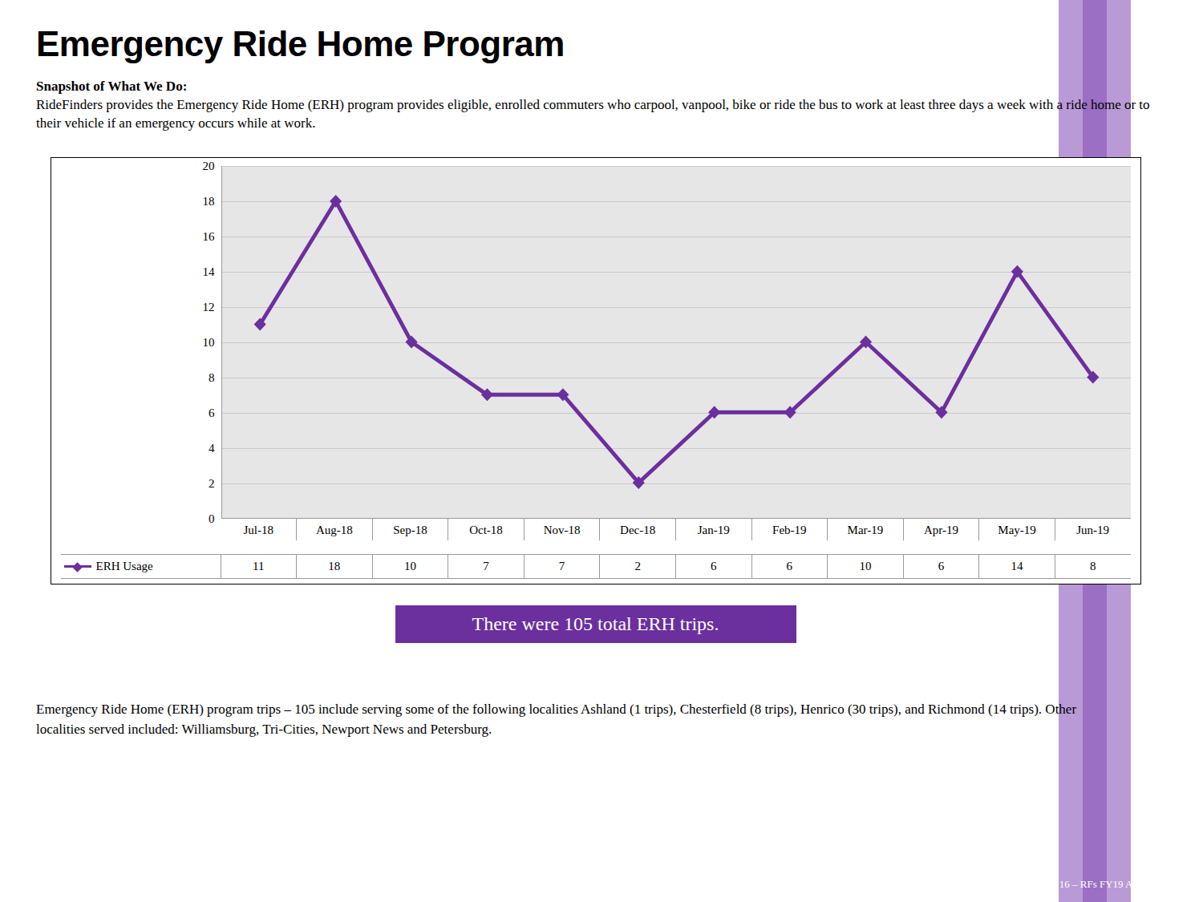Emergency Ride Home Program
Snapshot of What We Do:
RideFinders provides the Emergency Ride Home (ERH) program provides eligible, enrolled commuters who carpool, vanpool, bike or ride the bus to work at least three days a week with a ride home or to their vehicle if an emergency occurs while at work.
20
18
16
14
12
10
8
6
4
2
0
Jul-18
Aug-18
Sep-18
Oct-18
Nov-18
Dec-18
Jan-19
Feb-19
Mar-19
Apr-19
May-19
Jun-19
ERH Usage
11
18
10
7
7
2
6
6
10
6
14
8
There were 105 total ERH trips.
Emergency Ride Home (ERH) program trips – 105 include serving some of the following localities Ashland (1 trips), Chesterfield (8 trips), Henrico (30 trips), and Richmond (14 trips). Other localities served included: Williamsburg, Tri-Cities, Newport News and Petersburg.
16 – RFs FY19 Annual Report